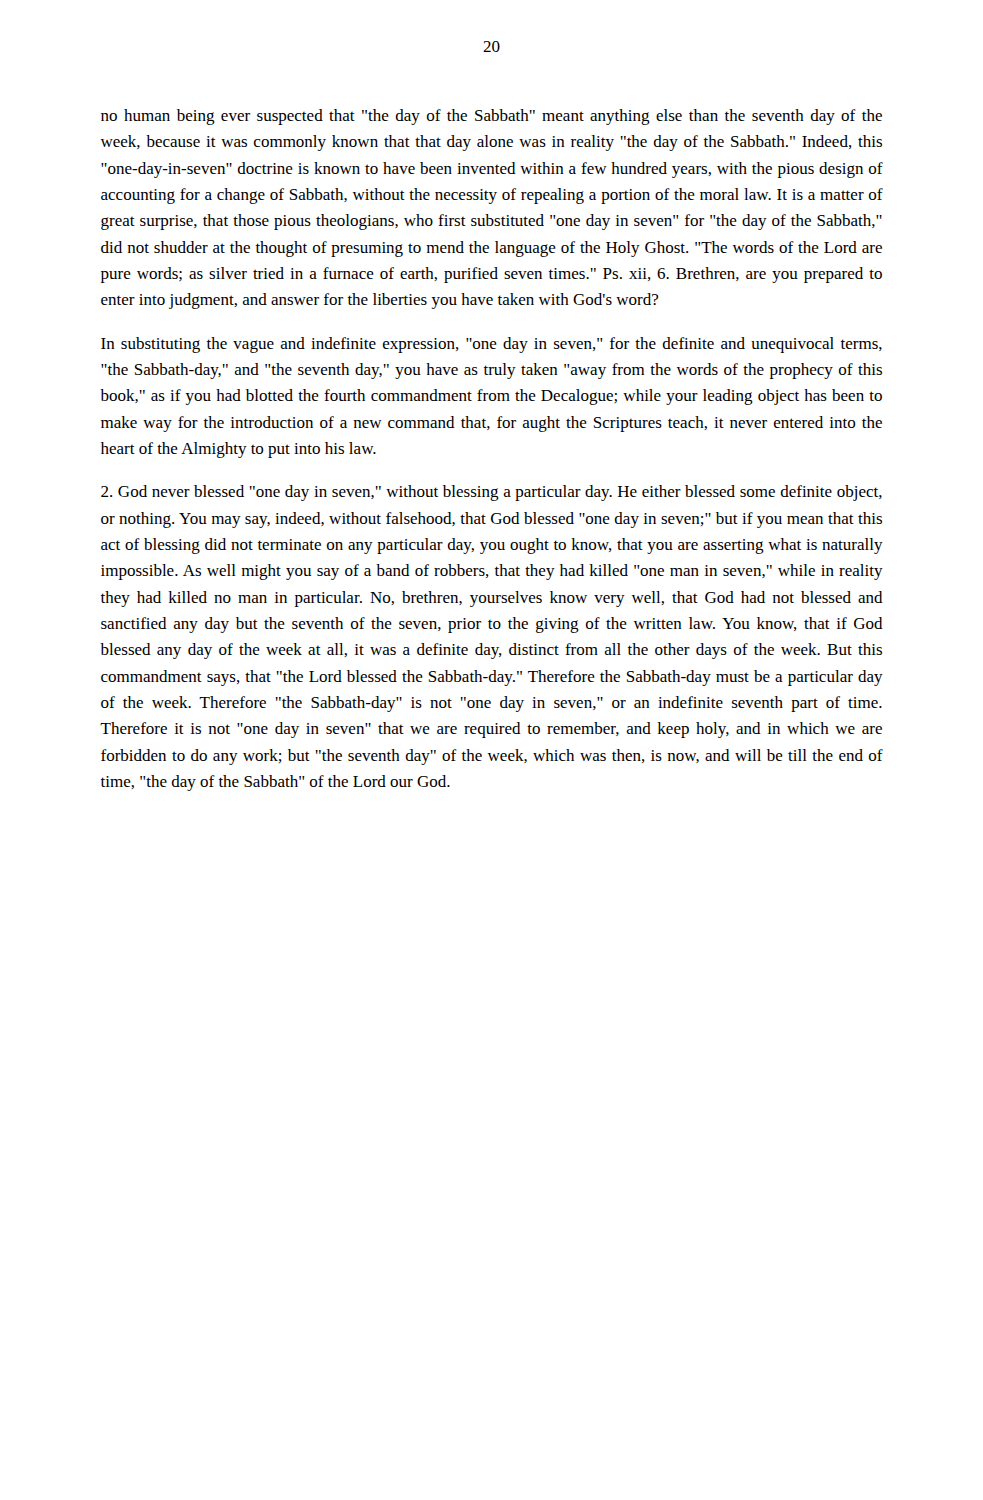20
no human being ever suspected that "the day of the Sabbath" meant anything else than the seventh day of the week, because it was commonly known that that day alone was in reality "the day of the Sabbath." Indeed, this "one-day-in-seven" doctrine is known to have been invented within a few hundred years, with the pious design of accounting for a change of Sabbath, without the necessity of repealing a portion of the moral law. It is a matter of great surprise, that those pious theologians, who first substituted "one day in seven" for "the day of the Sabbath," did not shudder at the thought of presuming to mend the language of the Holy Ghost. "The words of the Lord are pure words; as silver tried in a furnace of earth, purified seven times." Ps. xii, 6. Brethren, are you prepared to enter into judgment, and answer for the liberties you have taken with God's word?
In substituting the vague and indefinite expression, "one day in seven," for the definite and unequivocal terms, "the Sabbath-day," and "the seventh day," you have as truly taken "away from the words of the prophecy of this book," as if you had blotted the fourth commandment from the Decalogue; while your leading object has been to make way for the introduction of a new command that, for aught the Scriptures teach, it never entered into the heart of the Almighty to put into his law.
2. God never blessed "one day in seven," without blessing a particular day. He either blessed some definite object, or nothing. You may say, indeed, without falsehood, that God blessed "one day in seven;" but if you mean that this act of blessing did not terminate on any particular day, you ought to know, that you are asserting what is naturally impossible. As well might you say of a band of robbers, that they had killed "one man in seven," while in reality they had killed no man in particular. No, brethren, yourselves know very well, that God had not blessed and sanctified any day but the seventh of the seven, prior to the giving of the written law. You know, that if God blessed any day of the week at all, it was a definite day, distinct from all the other days of the week. But this commandment says, that "the Lord blessed the Sabbath-day." Therefore the Sabbath-day must be a particular day of the week. Therefore "the Sabbath-day" is not "one day in seven," or an indefinite seventh part of time. Therefore it is not "one day in seven" that we are required to remember, and keep holy, and in which we are forbidden to do any work; but "the seventh day" of the week, which was then, is now, and will be till the end of time, "the day of the Sabbath" of the Lord our God.